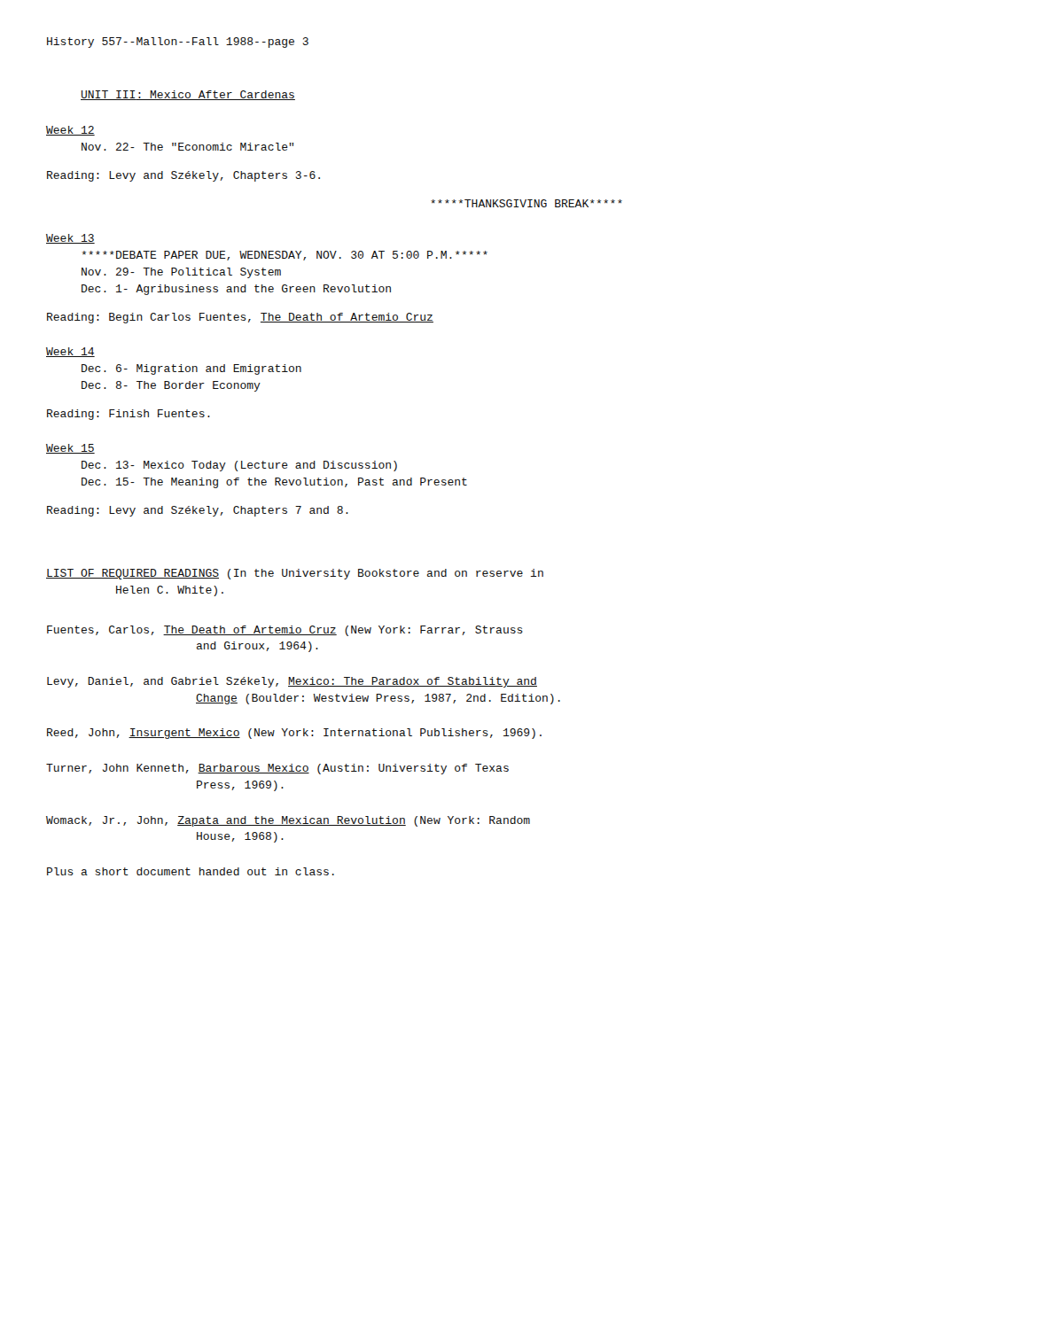History 557--Mallon--Fall 1988--page 3
UNIT III: Mexico After Cardenas
Week 12
Nov. 22- The "Economic Miracle"
Reading: Levy and Székely, Chapters 3-6.
*****THANKSGIVING BREAK*****
Week 13
*****DEBATE PAPER DUE, WEDNESDAY, NOV. 30 AT 5:00 P.M.*****
Nov. 29- The Political System
Dec. 1- Agribusiness and the Green Revolution
Reading: Begin Carlos Fuentes, The Death of Artemio Cruz
Week 14
Dec. 6- Migration and Emigration
Dec. 8- The Border Economy
Reading: Finish Fuentes.
Week 15
Dec. 13- Mexico Today (Lecture and Discussion)
Dec. 15- The Meaning of the Revolution, Past and Present
Reading: Levy and Székely, Chapters 7 and 8.
LIST OF REQUIRED READINGS (In the University Bookstore and on reserve in
Helen C. White).
Fuentes, Carlos, The Death of Artemio Cruz (New York: Farrar, Strauss
and Giroux, 1964).
Levy, Daniel, and Gabriel Székely, Mexico: The Paradox of Stability and
Change (Boulder: Westview Press, 1987, 2nd. Edition).
Reed, John, Insurgent Mexico (New York: International Publishers, 1969).
Turner, John Kenneth, Barbarous Mexico (Austin: University of Texas
Press, 1969).
Womack, Jr., John, Zapata and the Mexican Revolution (New York: Random
House, 1968).
Plus a short document handed out in class.